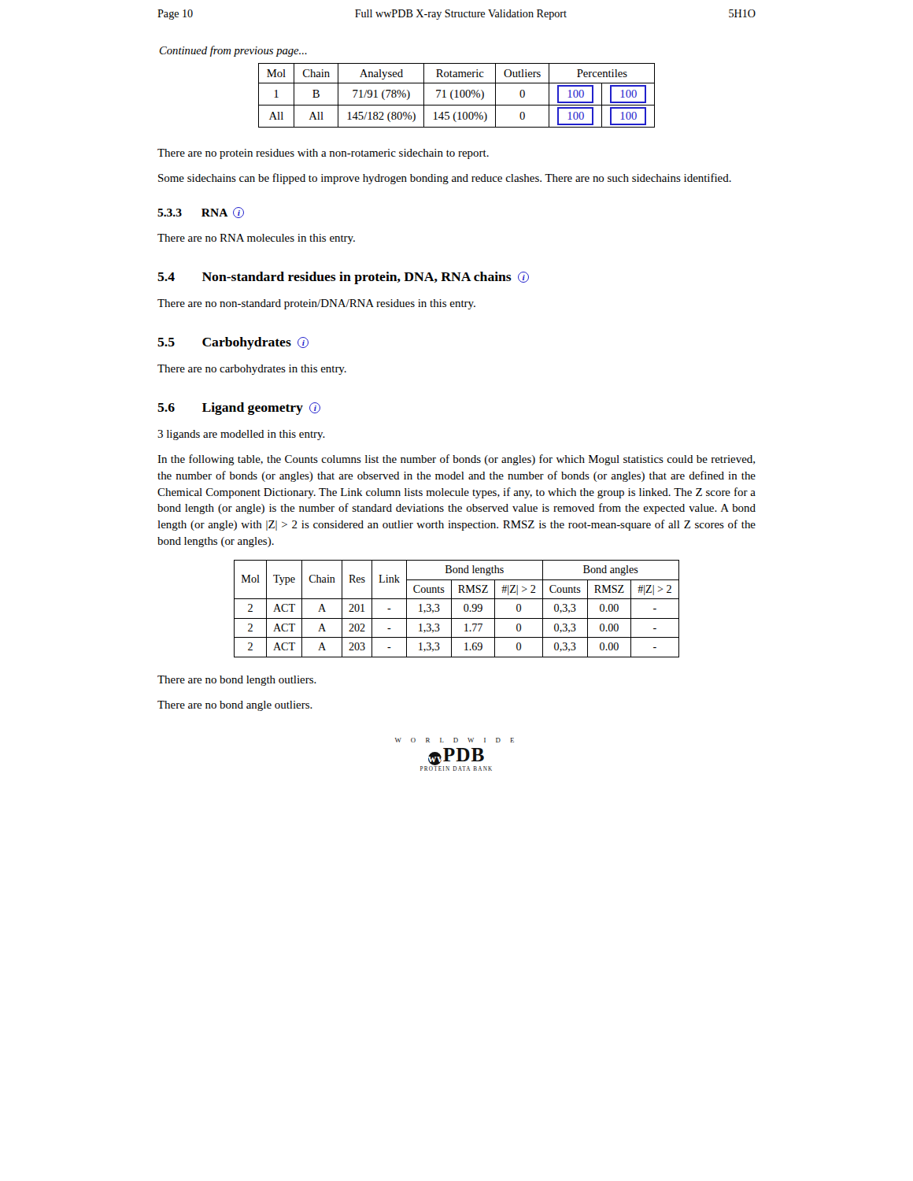Page 10
Full wwPDB X-ray Structure Validation Report
5H1O
Continued from previous page...
| Mol | Chain | Analysed | Rotameric | Outliers | Percentiles |
| --- | --- | --- | --- | --- | --- |
| 1 | B | 71/91 (78%) | 71 (100%) | 0 | 100 | 100 |
| All | All | 145/182 (80%) | 145 (100%) | 0 | 100 | 100 |
There are no protein residues with a non-rotameric sidechain to report.
Some sidechains can be flipped to improve hydrogen bonding and reduce clashes. There are no such sidechains identified.
5.3.3 RNA i
There are no RNA molecules in this entry.
5.4 Non-standard residues in protein, DNA, RNA chains i
There are no non-standard protein/DNA/RNA residues in this entry.
5.5 Carbohydrates i
There are no carbohydrates in this entry.
5.6 Ligand geometry i
3 ligands are modelled in this entry.
In the following table, the Counts columns list the number of bonds (or angles) for which Mogul statistics could be retrieved, the number of bonds (or angles) that are observed in the model and the number of bonds (or angles) that are defined in the Chemical Component Dictionary. The Link column lists molecule types, if any, to which the group is linked. The Z score for a bond length (or angle) is the number of standard deviations the observed value is removed from the expected value. A bond length (or angle) with |Z| > 2 is considered an outlier worth inspection. RMSZ is the root-mean-square of all Z scores of the bond lengths (or angles).
| Mol | Type | Chain | Res | Link | Bond lengths | Bond angles |
| --- | --- | --- | --- | --- | --- | --- |
| Counts | RMSZ | #/Z/ > 2 | Counts | RMSZ | #/Z/ > 2 |
| 2 | ACT | A | 201 | - | 1,3,3 | 0.99 | 0 | 0,3,3 | 0.00 | - |
| 2 | ACT | A | 202 | - | 1,3,3 | 1.77 | 0 | 0,3,3 | 0.00 | - |
| 2 | ACT | A | 203 | - | 1,3,3 | 1.69 | 0 | 0,3,3 | 0.00 | - |
There are no bond length outliers.
There are no bond angle outliers.
W O R L D W I D E
ww PDB
PROTEIN DATA BANK